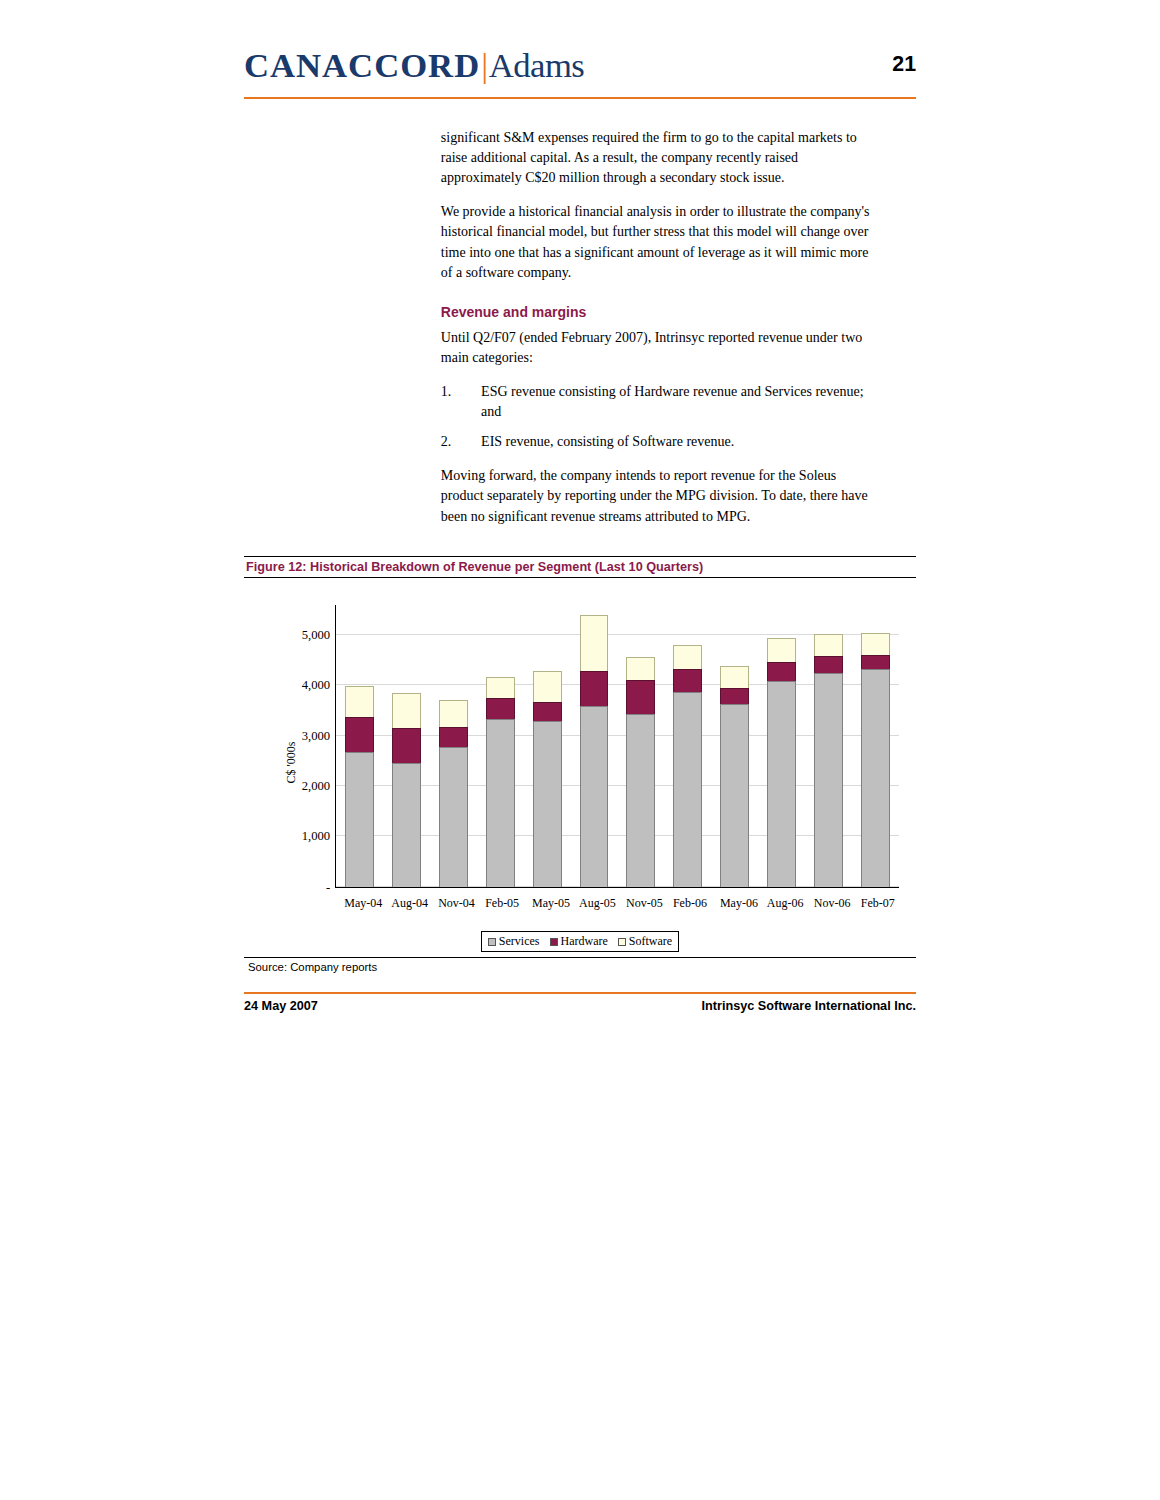CANACCORD|Adams
21
significant S&M expenses required the firm to go to the capital markets to raise additional capital. As a result, the company recently raised approximately C$20 million through a secondary stock issue.
We provide a historical financial analysis in order to illustrate the company's historical financial model, but further stress that this model will change over time into one that has a significant amount of leverage as it will mimic more of a software company.
Revenue and margins
Until Q2/F07 (ended February 2007), Intrinsyc reported revenue under two main categories:
1. ESG revenue consisting of Hardware revenue and Services revenue; and
2. EIS revenue, consisting of Software revenue.
Moving forward, the company intends to report revenue for the Soleus product separately by reporting under the MPG division. To date, there have been no significant revenue streams attributed to MPG.
Figure 12: Historical Breakdown of Revenue per Segment (Last 10 Quarters)
C$ '000s
-
1,000
2,000
3,000
4,000
5,000
May-04 Aug-04 Nov-04 Feb-05 May-05 Aug-05 Nov-05 Feb-06 May-06 Aug-06 Nov-06 Feb-07
Services Hardware Software
Source: Company reports
24 May 2007 Intrinsyc Software International Inc.